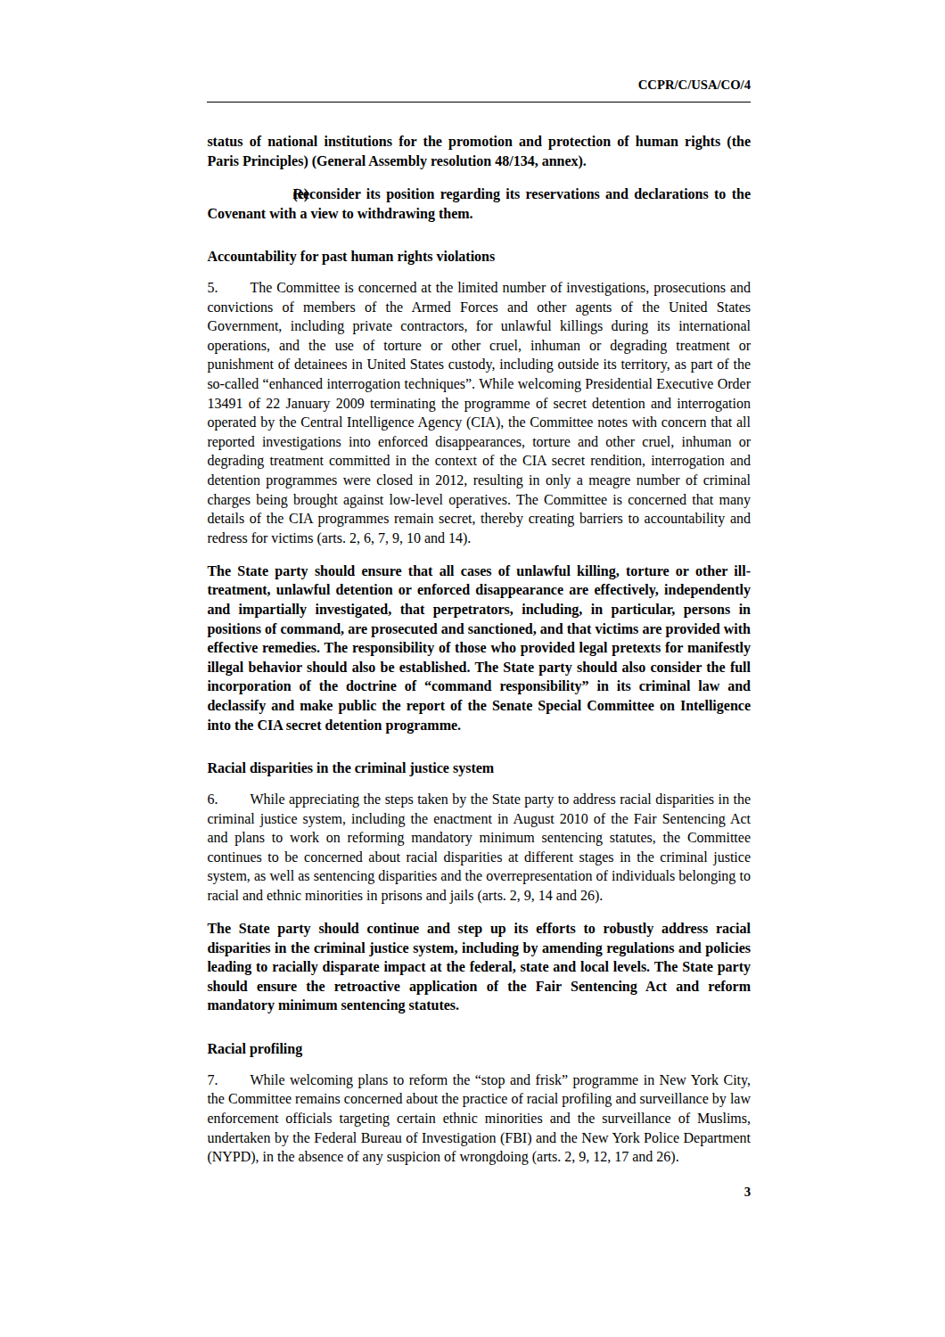CCPR/C/USA/CO/4
status of national institutions for the promotion and protection of human rights (the Paris Principles) (General Assembly resolution 48/134, annex).
(e) Reconsider its position regarding its reservations and declarations to the Covenant with a view to withdrawing them.
Accountability for past human rights violations
5. The Committee is concerned at the limited number of investigations, prosecutions and convictions of members of the Armed Forces and other agents of the United States Government, including private contractors, for unlawful killings during its international operations, and the use of torture or other cruel, inhuman or degrading treatment or punishment of detainees in United States custody, including outside its territory, as part of the so-called “enhanced interrogation techniques”. While welcoming Presidential Executive Order 13491 of 22 January 2009 terminating the programme of secret detention and interrogation operated by the Central Intelligence Agency (CIA), the Committee notes with concern that all reported investigations into enforced disappearances, torture and other cruel, inhuman or degrading treatment committed in the context of the CIA secret rendition, interrogation and detention programmes were closed in 2012, resulting in only a meagre number of criminal charges being brought against low-level operatives. The Committee is concerned that many details of the CIA programmes remain secret, thereby creating barriers to accountability and redress for victims (arts. 2, 6, 7, 9, 10 and 14).
The State party should ensure that all cases of unlawful killing, torture or other ill-treatment, unlawful detention or enforced disappearance are effectively, independently and impartially investigated, that perpetrators, including, in particular, persons in positions of command, are prosecuted and sanctioned, and that victims are provided with effective remedies. The responsibility of those who provided legal pretexts for manifestly illegal behavior should also be established. The State party should also consider the full incorporation of the doctrine of “command responsibility” in its criminal law and declassify and make public the report of the Senate Special Committee on Intelligence into the CIA secret detention programme.
Racial disparities in the criminal justice system
6. While appreciating the steps taken by the State party to address racial disparities in the criminal justice system, including the enactment in August 2010 of the Fair Sentencing Act and plans to work on reforming mandatory minimum sentencing statutes, the Committee continues to be concerned about racial disparities at different stages in the criminal justice system, as well as sentencing disparities and the overrepresentation of individuals belonging to racial and ethnic minorities in prisons and jails (arts. 2, 9, 14 and 26).
The State party should continue and step up its efforts to robustly address racial disparities in the criminal justice system, including by amending regulations and policies leading to racially disparate impact at the federal, state and local levels. The State party should ensure the retroactive application of the Fair Sentencing Act and reform mandatory minimum sentencing statutes.
Racial profiling
7. While welcoming plans to reform the “stop and frisk” programme in New York City, the Committee remains concerned about the practice of racial profiling and surveillance by law enforcement officials targeting certain ethnic minorities and the surveillance of Muslims, undertaken by the Federal Bureau of Investigation (FBI) and the New York Police Department (NYPD), in the absence of any suspicion of wrongdoing (arts. 2, 9, 12, 17 and 26).
3